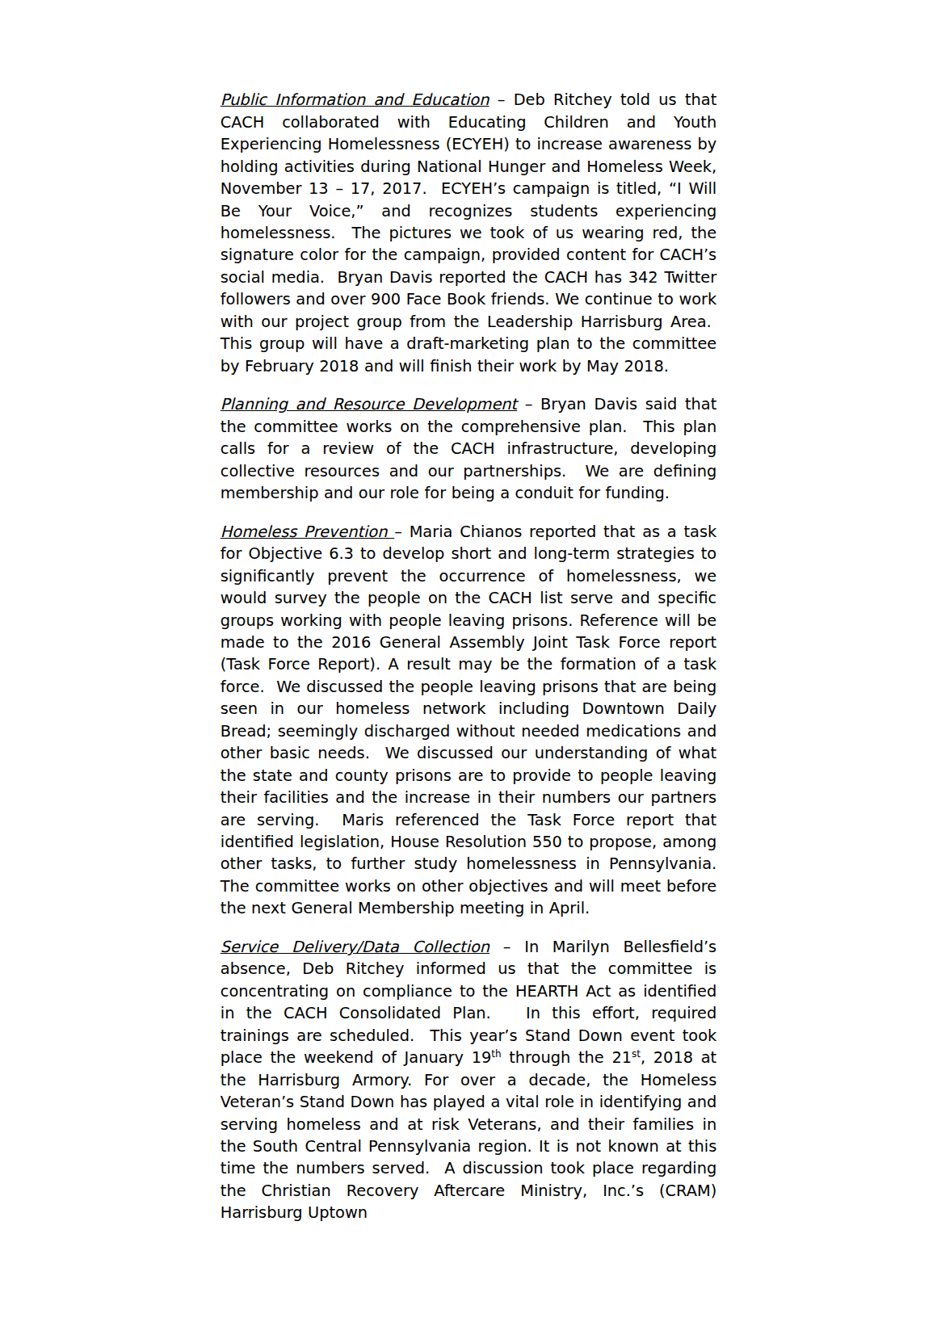Public Information and Education – Deb Ritchey told us that CACH collaborated with Educating Children and Youth Experiencing Homelessness (ECYEH) to increase awareness by holding activities during National Hunger and Homeless Week, November 13 – 17, 2017. ECYEH’s campaign is titled, “I Will Be Your Voice,” and recognizes students experiencing homelessness. The pictures we took of us wearing red, the signature color for the campaign, provided content for CACH’s social media. Bryan Davis reported the CACH has 342 Twitter followers and over 900 Face Book friends. We continue to work with our project group from the Leadership Harrisburg Area. This group will have a draft-marketing plan to the committee by February 2018 and will finish their work by May 2018.
Planning and Resource Development – Bryan Davis said that the committee works on the comprehensive plan. This plan calls for a review of the CACH infrastructure, developing collective resources and our partnerships. We are defining membership and our role for being a conduit for funding.
Homeless Prevention – Maria Chianos reported that as a task for Objective 6.3 to develop short and long-term strategies to significantly prevent the occurrence of homelessness, we would survey the people on the CACH list serve and specific groups working with people leaving prisons. Reference will be made to the 2016 General Assembly Joint Task Force report (Task Force Report). A result may be the formation of a task force. We discussed the people leaving prisons that are being seen in our homeless network including Downtown Daily Bread; seemingly discharged without needed medications and other basic needs. We discussed our understanding of what the state and county prisons are to provide to people leaving their facilities and the increase in their numbers our partners are serving. Maris referenced the Task Force report that identified legislation, House Resolution 550 to propose, among other tasks, to further study homelessness in Pennsylvania. The committee works on other objectives and will meet before the next General Membership meeting in April.
Service Delivery/Data Collection – In Marilyn Bellesfield’s absence, Deb Ritchey informed us that the committee is concentrating on compliance to the HEARTH Act as identified in the CACH Consolidated Plan. In this effort, required trainings are scheduled. This year’s Stand Down event took place the weekend of January 19th through the 21st, 2018 at the Harrisburg Armory. For over a decade, the Homeless Veteran’s Stand Down has played a vital role in identifying and serving homeless and at risk Veterans, and their families in the South Central Pennsylvania region. It is not known at this time the numbers served. A discussion took place regarding the Christian Recovery Aftercare Ministry, Inc.’s (CRAM) Harrisburg Uptown